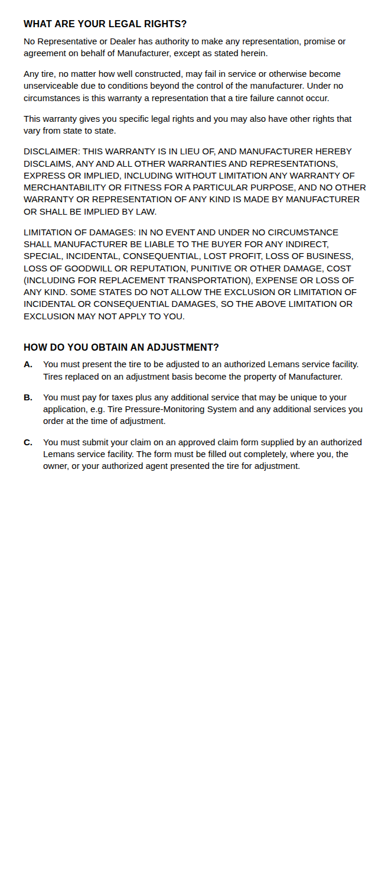What Are Your Legal Rights?
No Representative or Dealer has authority to make any representation, promise or agreement on behalf of Manufacturer, except as stated herein.
Any tire, no matter how well constructed, may fail in service or otherwise become unserviceable due to conditions beyond the control of the manufacturer. Under no circumstances is this warranty a representation that a tire failure cannot occur.
This warranty gives you specific legal rights and you may also have other rights that vary from state to state.
DISCLAIMER: THIS WARRANTY IS IN LIEU OF, AND MANUFACTURER HEREBY DISCLAIMS, ANY AND ALL OTHER WARRANTIES AND REPRESENTATIONS, EXPRESS OR IMPLIED, INCLUDING WITHOUT LIMITATION ANY WARRANTY OF MERCHANTABILITY OR FITNESS FOR A PARTICULAR PURPOSE, AND NO OTHER WARRANTY OR REPRESENTATION OF ANY KIND IS MADE BY MANUFACTURER OR SHALL BE IMPLIED BY LAW.
LIMITATION OF DAMAGES: IN NO EVENT AND UNDER NO CIRCUMSTANCE SHALL MANUFACTURER BE LIABLE TO THE BUYER FOR ANY INDIRECT, SPECIAL, INCIDENTAL, CONSEQUENTIAL, LOST PROFIT, LOSS OF BUSINESS, LOSS OF GOODWILL OR REPUTATION, PUNITIVE OR OTHER DAMAGE, COST (INCLUDING FOR REPLACEMENT TRANSPORTATION), EXPENSE OR LOSS OF ANY KIND. SOME STATES DO NOT ALLOW THE EXCLUSION OR LIMITATION OF INCIDENTAL OR CONSEQUENTIAL DAMAGES, SO THE ABOVE LIMITATION OR EXCLUSION MAY NOT APPLY TO YOU.
How Do You Obtain An Adjustment?
A. You must present the tire to be adjusted to an authorized Lemans service facility. Tires replaced on an adjustment basis become the property of Manufacturer.
B. You must pay for taxes plus any additional service that may be unique to your application, e.g. Tire Pressure-Monitoring System and any additional services you order at the time of adjustment.
C. You must submit your claim on an approved claim form supplied by an authorized Lemans service facility. The form must be filled out completely, where you, the owner, or your authorized agent presented the tire for adjustment.